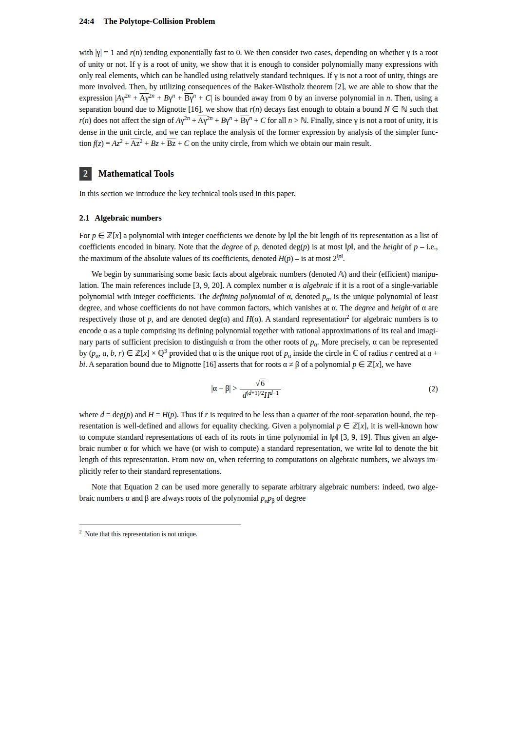24:4 The Polytope-Collision Problem
with |γ| = 1 and r(n) tending exponentially fast to 0. We then consider two cases, depending on whether γ is a root of unity or not. If γ is a root of unity, we show that it is enough to consider polynomially many expressions with only real elements, which can be handled using relatively standard techniques. If γ is not a root of unity, things are more involved. Then, by utilizing consequences of the Baker-Wüstholz theorem [2], we are able to show that the expression |Aγ2n + Aγ2n + Bγn + Bγn + C| is bounded away from 0 by an inverse polynomial in n. Then, using a separation bound due to Mignotte [16], we show that r(n) decays fast enough to obtain a bound N ∈ ℕ such that r(n) does not affect the sign of Aγ2n + Aγ2n + Bγn + Bγn + C for all n > ℕ. Finally, since γ is not a root of unity, it is dense in the unit circle, and we can replace the analysis of the former expression by analysis of the simpler function f(z) = Az2 + Az2 + Bz + Bz + C on the unity circle, from which we obtain our main result.
2 Mathematical Tools
In this section we introduce the key technical tools used in this paper.
2.1 Algebraic numbers
For p ∈ ℤ[x] a polynomial with integer coefficients we denote by ‖p‖ the bit length of its representation as a list of coefficients encoded in binary. Note that the degree of p, denoted deg(p) is at most ‖p‖, and the height of p – i.e., the maximum of the absolute values of its coefficients, denoted H(p) – is at most 2‖p‖.
We begin by summarising some basic facts about algebraic numbers (denoted 𝔸) and their (efficient) manipulation. The main references include [3, 9, 20]. A complex number α is algebraic if it is a root of a single-variable polynomial with integer coefficients. The defining polynomial of α, denoted pα, is the unique polynomial of least degree, and whose coefficients do not have common factors, which vanishes at α. The degree and height of α are respectively those of p, and are denoted deg(α) and H(α). A standard representation2 for algebraic numbers is to encode α as a tuple comprising its defining polynomial together with rational approximations of its real and imaginary parts of sufficient precision to distinguish α from the other roots of pα. More precisely, α can be represented by (pα, a, b, r) ∈ ℤ[x] × ℚ3 provided that α is the unique root of pα inside the circle in ℂ of radius r centred at a + bi. A separation bound due to Mignotte [16] asserts that for roots α ≠ β of a polynomial p ∈ ℤ[x], we have
|α − β| > √6 d(d+1)/2Hd−1 (2)
where d = deg(p) and H = H(p). Thus if r is required to be less than a quarter of the root-separation bound, the representation is well-defined and allows for equality checking. Given a polynomial p ∈ ℤ[x], it is well-known how to compute standard representations of each of its roots in time polynomial in ‖p‖ [3, 9, 19]. Thus given an algebraic number α for which we have (or wish to compute) a standard representation, we write ‖α‖ to denote the bit length of this representation. From now on, when referring to computations on algebraic numbers, we always implicitly refer to their standard representations.
Note that Equation 2 can be used more generally to separate arbitrary algebraic numbers: indeed, two algebraic numbers α and β are always roots of the polynomial pαpβ of degree
2 Note that this representation is not unique.